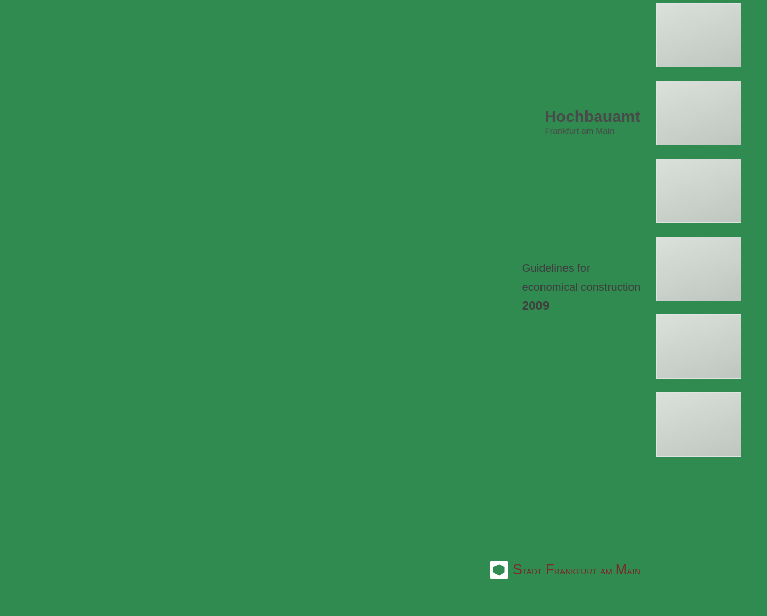Hochbauamt
Frankfurt am Main
Guidelines for
economical construction
2009
Stadt Frankfurt am Main